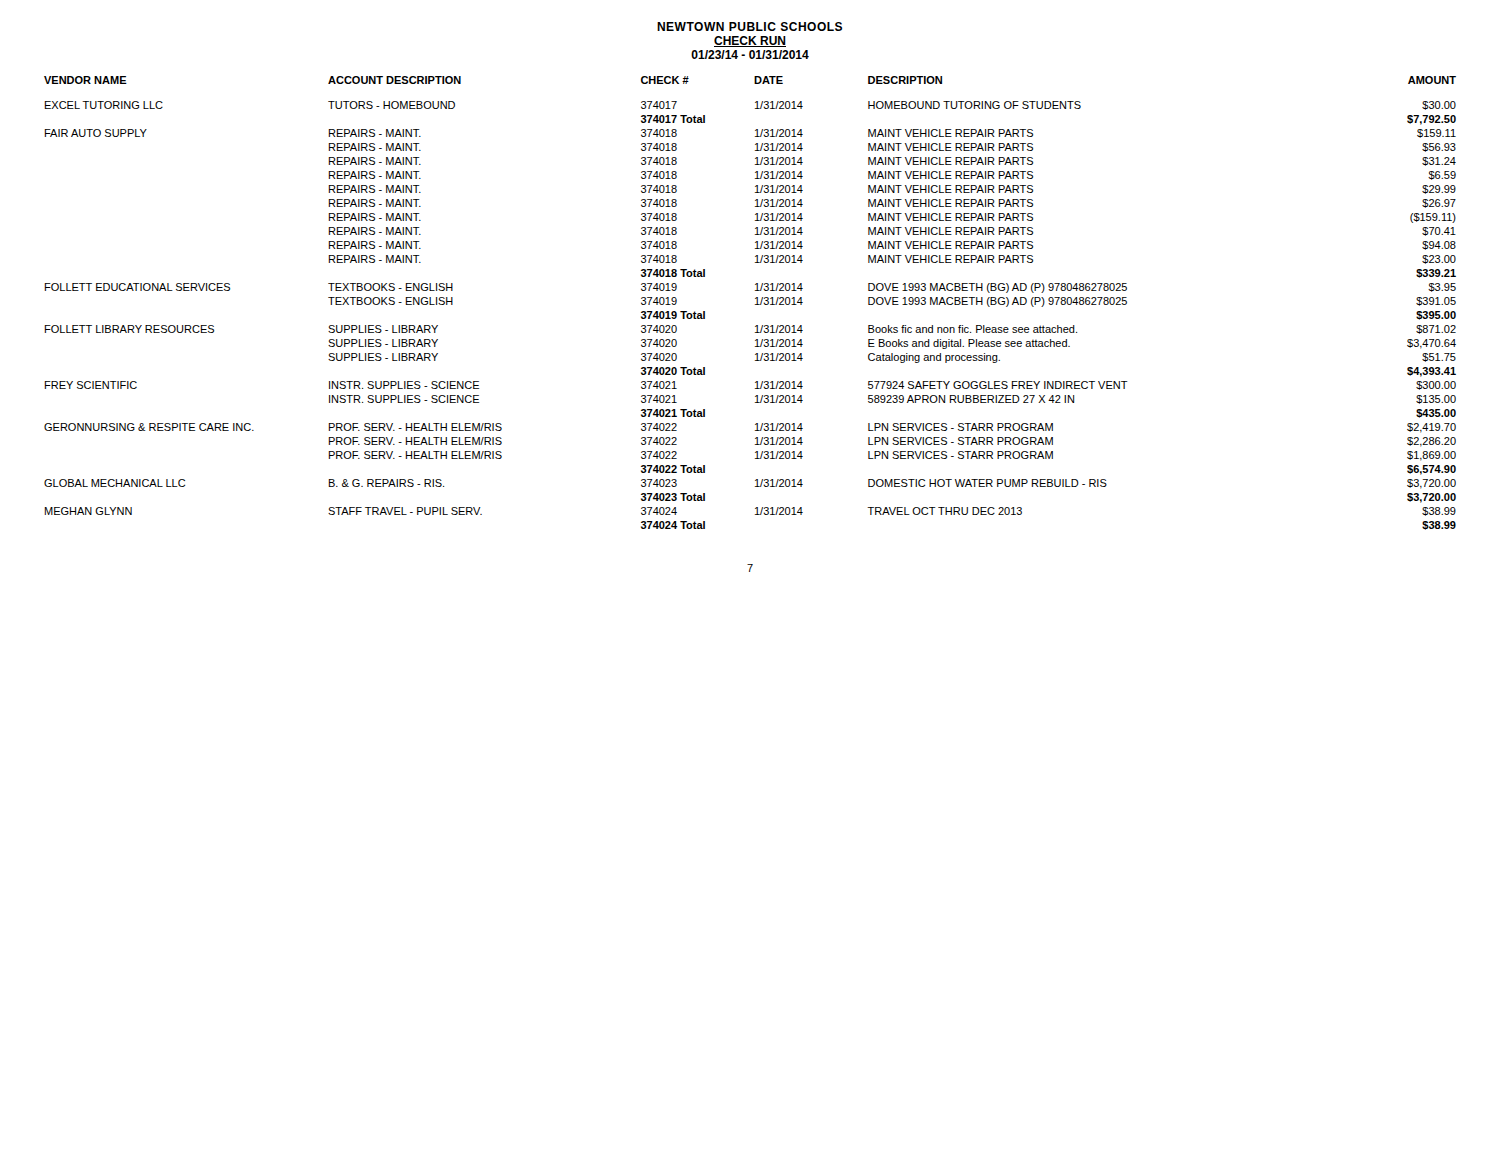NEWTOWN PUBLIC SCHOOLS
CHECK RUN
01/23/14 - 01/31/2014
| VENDOR NAME | ACCOUNT DESCRIPTION | CHECK # | DATE | DESCRIPTION | AMOUNT |
| --- | --- | --- | --- | --- | --- |
| EXCEL TUTORING LLC | TUTORS - HOMEBOUND | 374017 | 1/31/2014 | HOMEBOUND TUTORING OF STUDENTS | $30.00 |
| | | 374017 Total | | | $7,792.50 |
| FAIR AUTO SUPPLY | REPAIRS - MAINT. | 374018 | 1/31/2014 | MAINT VEHICLE REPAIR PARTS | $159.11 |
| | REPAIRS - MAINT. | 374018 | 1/31/2014 | MAINT VEHICLE REPAIR PARTS | $56.93 |
| | REPAIRS - MAINT. | 374018 | 1/31/2014 | MAINT VEHICLE REPAIR PARTS | $31.24 |
| | REPAIRS - MAINT. | 374018 | 1/31/2014 | MAINT VEHICLE REPAIR PARTS | $6.59 |
| | REPAIRS - MAINT. | 374018 | 1/31/2014 | MAINT VEHICLE REPAIR PARTS | $29.99 |
| | REPAIRS - MAINT. | 374018 | 1/31/2014 | MAINT VEHICLE REPAIR PARTS | $26.97 |
| | REPAIRS - MAINT. | 374018 | 1/31/2014 | MAINT VEHICLE REPAIR PARTS | ($159.11) |
| | REPAIRS - MAINT. | 374018 | 1/31/2014 | MAINT VEHICLE REPAIR PARTS | $70.41 |
| | REPAIRS - MAINT. | 374018 | 1/31/2014 | MAINT VEHICLE REPAIR PARTS | $94.08 |
| | REPAIRS - MAINT. | 374018 | 1/31/2014 | MAINT VEHICLE REPAIR PARTS | $23.00 |
| | | 374018 Total | | | $339.21 |
| FOLLETT EDUCATIONAL SERVICES | TEXTBOOKS - ENGLISH | 374019 | 1/31/2014 | DOVE 1993 MACBETH (BG) AD (P) 9780486278025 | $3.95 |
| | TEXTBOOKS - ENGLISH | 374019 | 1/31/2014 | DOVE 1993 MACBETH (BG) AD (P) 9780486278025 | $391.05 |
| | | 374019 Total | | | $395.00 |
| FOLLETT LIBRARY RESOURCES | SUPPLIES - LIBRARY | 374020 | 1/31/2014 | Books fic and non fic. Please see attached. | $871.02 |
| | SUPPLIES - LIBRARY | 374020 | 1/31/2014 | E Books and digital. Please see attached. | $3,470.64 |
| | SUPPLIES - LIBRARY | 374020 | 1/31/2014 | Cataloging and processing. | $51.75 |
| | | 374020 Total | | | $4,393.41 |
| FREY SCIENTIFIC | INSTR. SUPPLIES - SCIENCE | 374021 | 1/31/2014 | 577924 SAFETY GOGGLES FREY INDIRECT VENT | $300.00 |
| | INSTR. SUPPLIES - SCIENCE | 374021 | 1/31/2014 | 589239 APRON RUBBERIZED 27 X 42 IN | $135.00 |
| | | 374021 Total | | | $435.00 |
| GERONNURSING & RESPITE CARE INC. | PROF. SERV. - HEALTH ELEM/RIS | 374022 | 1/31/2014 | LPN SERVICES - STARR PROGRAM | $2,419.70 |
| | PROF. SERV. - HEALTH ELEM/RIS | 374022 | 1/31/2014 | LPN SERVICES - STARR PROGRAM | $2,286.20 |
| | PROF. SERV. - HEALTH ELEM/RIS | 374022 | 1/31/2014 | LPN SERVICES - STARR PROGRAM | $1,869.00 |
| | | 374022 Total | | | $6,574.90 |
| GLOBAL MECHANICAL LLC | B. & G. REPAIRS - RIS. | 374023 | 1/31/2014 | DOMESTIC HOT WATER PUMP REBUILD - RIS | $3,720.00 |
| | | 374023 Total | | | $3,720.00 |
| MEGHAN GLYNN | STAFF TRAVEL - PUPIL SERV. | 374024 | 1/31/2014 | TRAVEL OCT THRU DEC 2013 | $38.99 |
| | | 374024 Total | | | $38.99 |
7